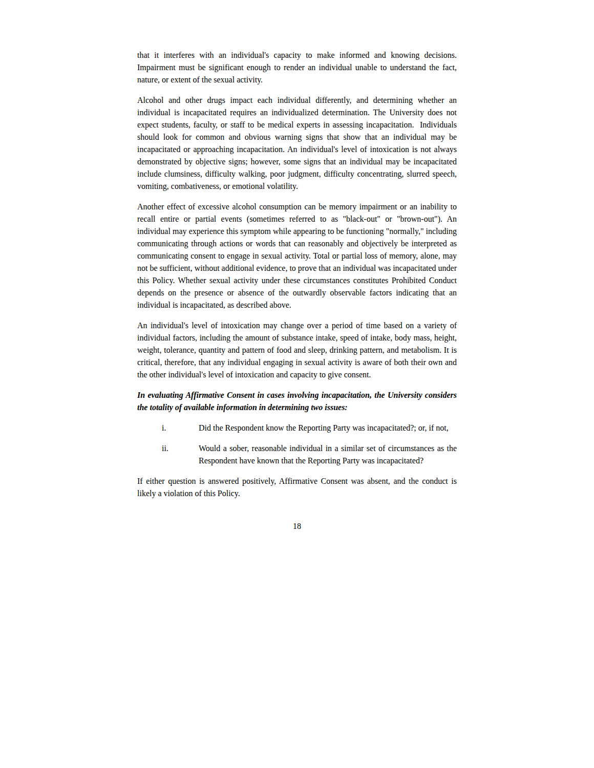that it interferes with an individual's capacity to make informed and knowing decisions. Impairment must be significant enough to render an individual unable to understand the fact, nature, or extent of the sexual activity.
Alcohol and other drugs impact each individual differently, and determining whether an individual is incapacitated requires an individualized determination. The University does not expect students, faculty, or staff to be medical experts in assessing incapacitation. Individuals should look for common and obvious warning signs that show that an individual may be incapacitated or approaching incapacitation. An individual's level of intoxication is not always demonstrated by objective signs; however, some signs that an individual may be incapacitated include clumsiness, difficulty walking, poor judgment, difficulty concentrating, slurred speech, vomiting, combativeness, or emotional volatility.
Another effect of excessive alcohol consumption can be memory impairment or an inability to recall entire or partial events (sometimes referred to as "black-out" or "brown-out"). An individual may experience this symptom while appearing to be functioning "normally," including communicating through actions or words that can reasonably and objectively be interpreted as communicating consent to engage in sexual activity. Total or partial loss of memory, alone, may not be sufficient, without additional evidence, to prove that an individual was incapacitated under this Policy. Whether sexual activity under these circumstances constitutes Prohibited Conduct depends on the presence or absence of the outwardly observable factors indicating that an individual is incapacitated, as described above.
An individual's level of intoxication may change over a period of time based on a variety of individual factors, including the amount of substance intake, speed of intake, body mass, height, weight, tolerance, quantity and pattern of food and sleep, drinking pattern, and metabolism. It is critical, therefore, that any individual engaging in sexual activity is aware of both their own and the other individual's level of intoxication and capacity to give consent.
In evaluating Affirmative Consent in cases involving incapacitation, the University considers the totality of available information in determining two issues:
Did the Respondent know the Reporting Party was incapacitated?; or, if not,
Would a sober, reasonable individual in a similar set of circumstances as the Respondent have known that the Reporting Party was incapacitated?
If either question is answered positively, Affirmative Consent was absent, and the conduct is likely a violation of this Policy.
18